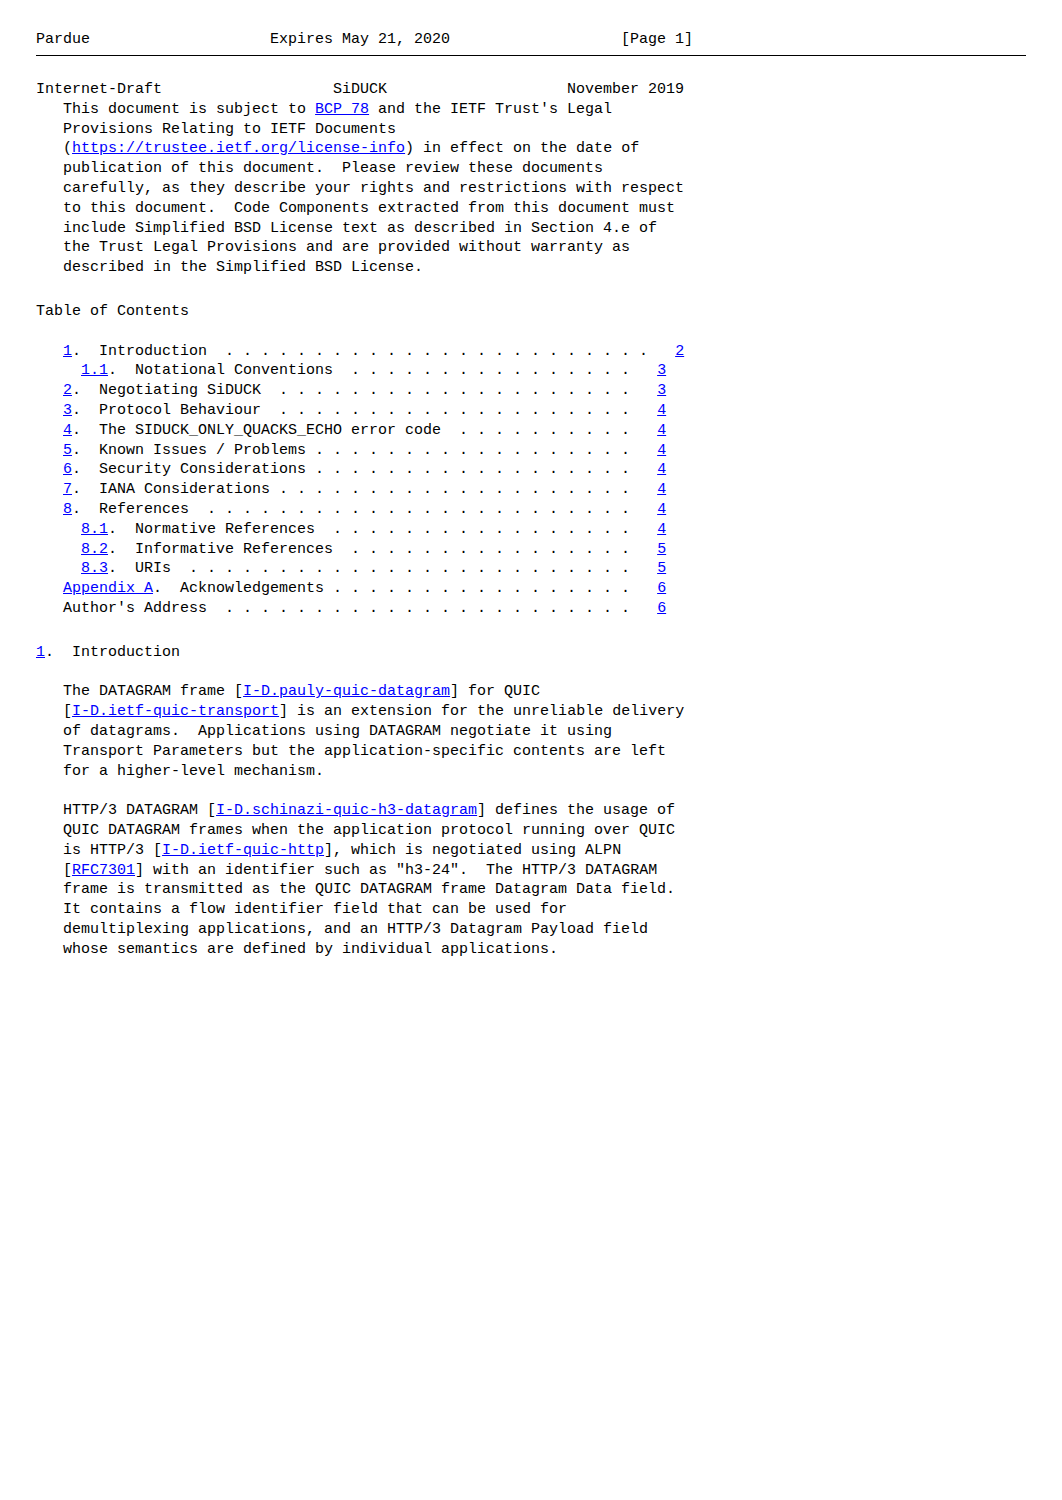Pardue                    Expires May 21, 2020                   [Page 1]
Internet-Draft                   SiDUCK                    November 2019
   This document is subject to BCP 78 and the IETF Trust's Legal
   Provisions Relating to IETF Documents
   (https://trustee.ietf.org/license-info) in effect on the date of
   publication of this document.  Please review these documents
   carefully, as they describe your rights and restrictions with respect
   to this document.  Code Components extracted from this document must
   include Simplified BSD License text as described in Section 4.e of
   the Trust Legal Provisions and are provided without warranty as
   described in the Simplified BSD License.
Table of Contents

   1.  Introduction  . . . . . . . . . . . . . . . . . . . . . . . .   2
     1.1.  Notational Conventions  . . . . . . . . . . . . . . . .   3
   2.  Negotiating SiDUCK  . . . . . . . . . . . . . . . . . . . .   3
   3.  Protocol Behaviour  . . . . . . . . . . . . . . . . . . . .   4
   4.  The SIDUCK_ONLY_QUACKS_ECHO error code  . . . . . . . . . .   4
   5.  Known Issues / Problems . . . . . . . . . . . . . . . . . .   4
   6.  Security Considerations . . . . . . . . . . . . . . . . . .   4
   7.  IANA Considerations . . . . . . . . . . . . . . . . . . . .   4
   8.  References  . . . . . . . . . . . . . . . . . . . . . . . .   4
     8.1.  Normative References  . . . . . . . . . . . . . . . . .   4
     8.2.  Informative References  . . . . . . . . . . . . . . . .   5
     8.3.  URIs  . . . . . . . . . . . . . . . . . . . . . . . . .   5
   Appendix A.  Acknowledgements . . . . . . . . . . . . . . . . .   6
   Author's Address  . . . . . . . . . . . . . . . . . . . . . . .   6
1.  Introduction

   The DATAGRAM frame [I-D.pauly-quic-datagram] for QUIC
   [I-D.ietf-quic-transport] is an extension for the unreliable delivery
   of datagrams.  Applications using DATAGRAM negotiate it using
   Transport Parameters but the application-specific contents are left
   for a higher-level mechanism.

   HTTP/3 DATAGRAM [I-D.schinazi-quic-h3-datagram] defines the usage of
   QUIC DATAGRAM frames when the application protocol running over QUIC
   is HTTP/3 [I-D.ietf-quic-http], which is negotiated using ALPN
   [RFC7301] with an identifier such as "h3-24".  The HTTP/3 DATAGRAM
   frame is transmitted as the QUIC DATAGRAM frame Datagram Data field.
   It contains a flow identifier field that can be used for
   demultiplexing applications, and an HTTP/3 Datagram Payload field
   whose semantics are defined by individual applications.